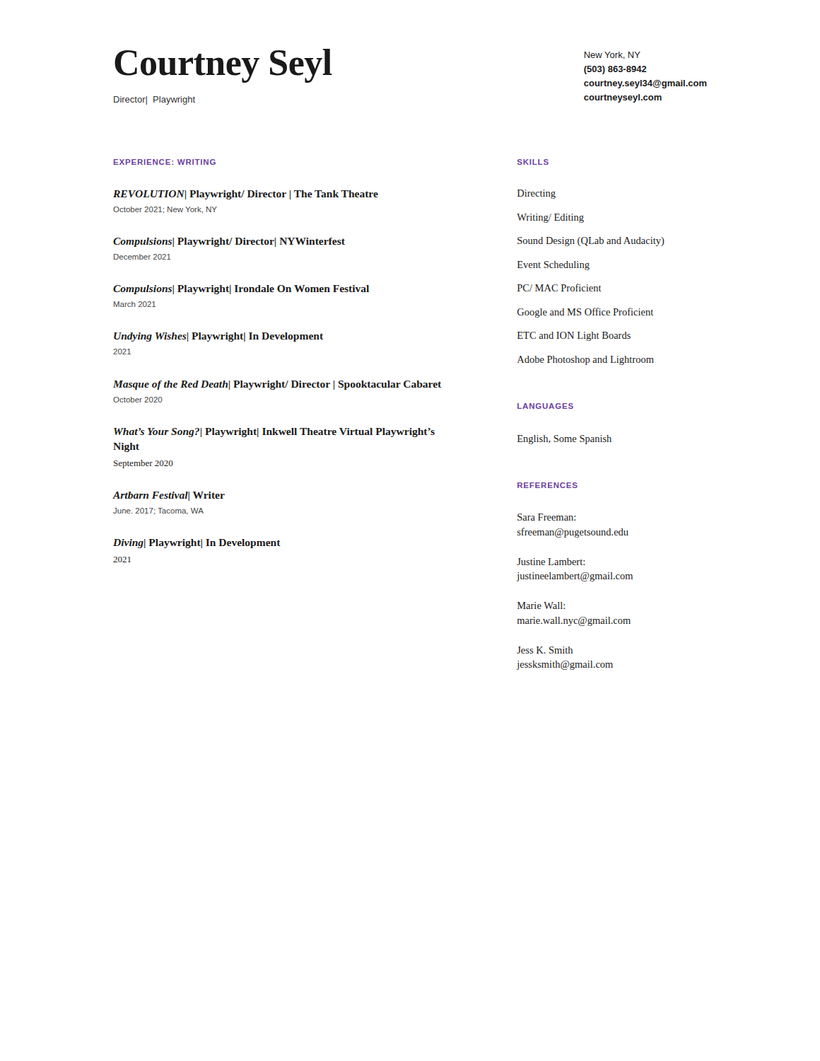Courtney Seyl
Director| Playwright
New York, NY
(503) 863-8942
courtney.seyl34@gmail.com
courtneyseyl.com
Experience: Writing
REVOLUTION| Playwright/ Director | The Tank Theatre
October 2021; New York, NY
Compulsions| Playwright/ Director| NYWinterfest
December 2021
Compulsions| Playwright| Irondale On Women Festival
March 2021
Undying Wishes| Playwright| In Development
2021
Masque of the Red Death| Playwright/ Director | Spooktacular Cabaret
October 2020
What’s Your Song?| Playwright| Inkwell Theatre Virtual Playwright’s Night
September 2020
Artbarn Festival| Writer
June. 2017; Tacoma, WA
Diving| Playwright| In Development
2021
Skills
Directing
Writing/ Editing
Sound Design (QLab and Audacity)
Event Scheduling
PC/ MAC Proficient
Google and MS Office Proficient
ETC and ION Light Boards
Adobe Photoshop and Lightroom
Languages
English, Some Spanish
References
Sara Freeman:
sfreeman@pugetsound.edu
Justine Lambert:
justineelambert@gmail.com
Marie Wall:
marie.wall.nyc@gmail.com
Jess K. Smith
jessksmith@gmail.com